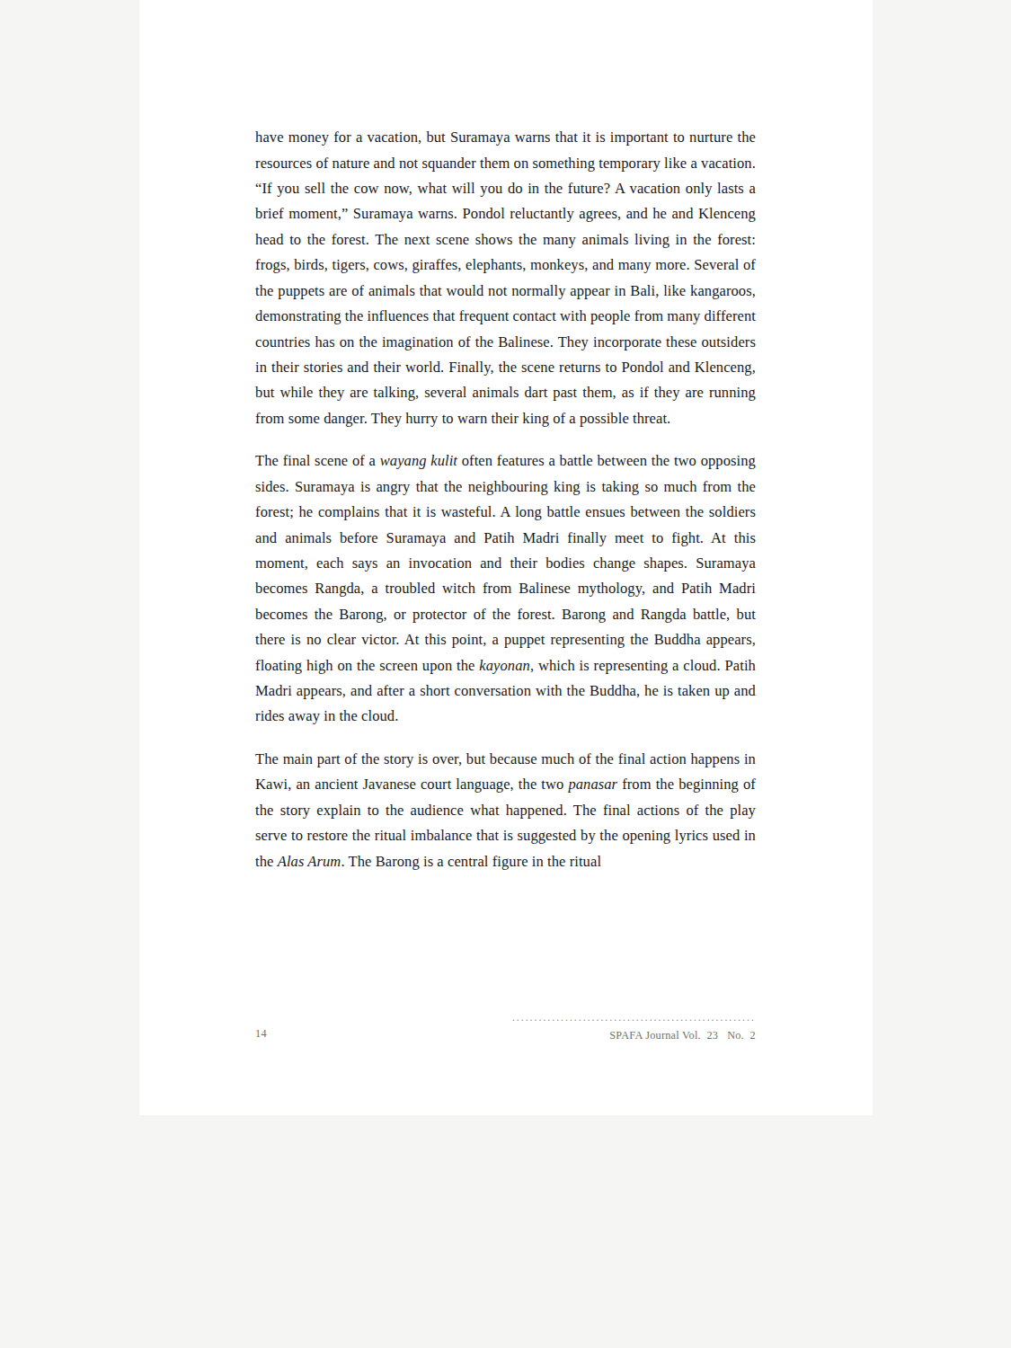have money for a vacation, but Suramaya warns that it is important to nurture the resources of nature and not squander them on something temporary like a vacation. “If you sell the cow now, what will you do in the future? A vacation only lasts a brief moment,” Suramaya warns. Pondol reluctantly agrees, and he and Klenceng head to the forest. The next scene shows the many animals living in the forest: frogs, birds, tigers, cows, giraffes, elephants, monkeys, and many more. Several of the puppets are of animals that would not normally appear in Bali, like kangaroos, demonstrating the influences that frequent contact with people from many different countries has on the imagination of the Balinese. They incorporate these outsiders in their stories and their world. Finally, the scene returns to Pondol and Klenceng, but while they are talking, several animals dart past them, as if they are running from some danger. They hurry to warn their king of a possible threat.
The final scene of a wayang kulit often features a battle between the two opposing sides. Suramaya is angry that the neighbouring king is taking so much from the forest; he complains that it is wasteful. A long battle ensues between the soldiers and animals before Suramaya and Patih Madri finally meet to fight. At this moment, each says an invocation and their bodies change shapes. Suramaya becomes Rangda, a troubled witch from Balinese mythology, and Patih Madri becomes the Barong, or protector of the forest. Barong and Rangda battle, but there is no clear victor. At this point, a puppet representing the Buddha appears, floating high on the screen upon the kayonan, which is representing a cloud. Patih Madri appears, and after a short conversation with the Buddha, he is taken up and rides away in the cloud.
The main part of the story is over, but because much of the final action happens in Kawi, an ancient Javanese court language, the two panasar from the beginning of the story explain to the audience what happened. The final actions of the play serve to restore the ritual imbalance that is suggested by the opening lyrics used in the Alas Arum. The Barong is a central figure in the ritual
14
.......................................................
SPAFA Journal Vol. 23 No. 2